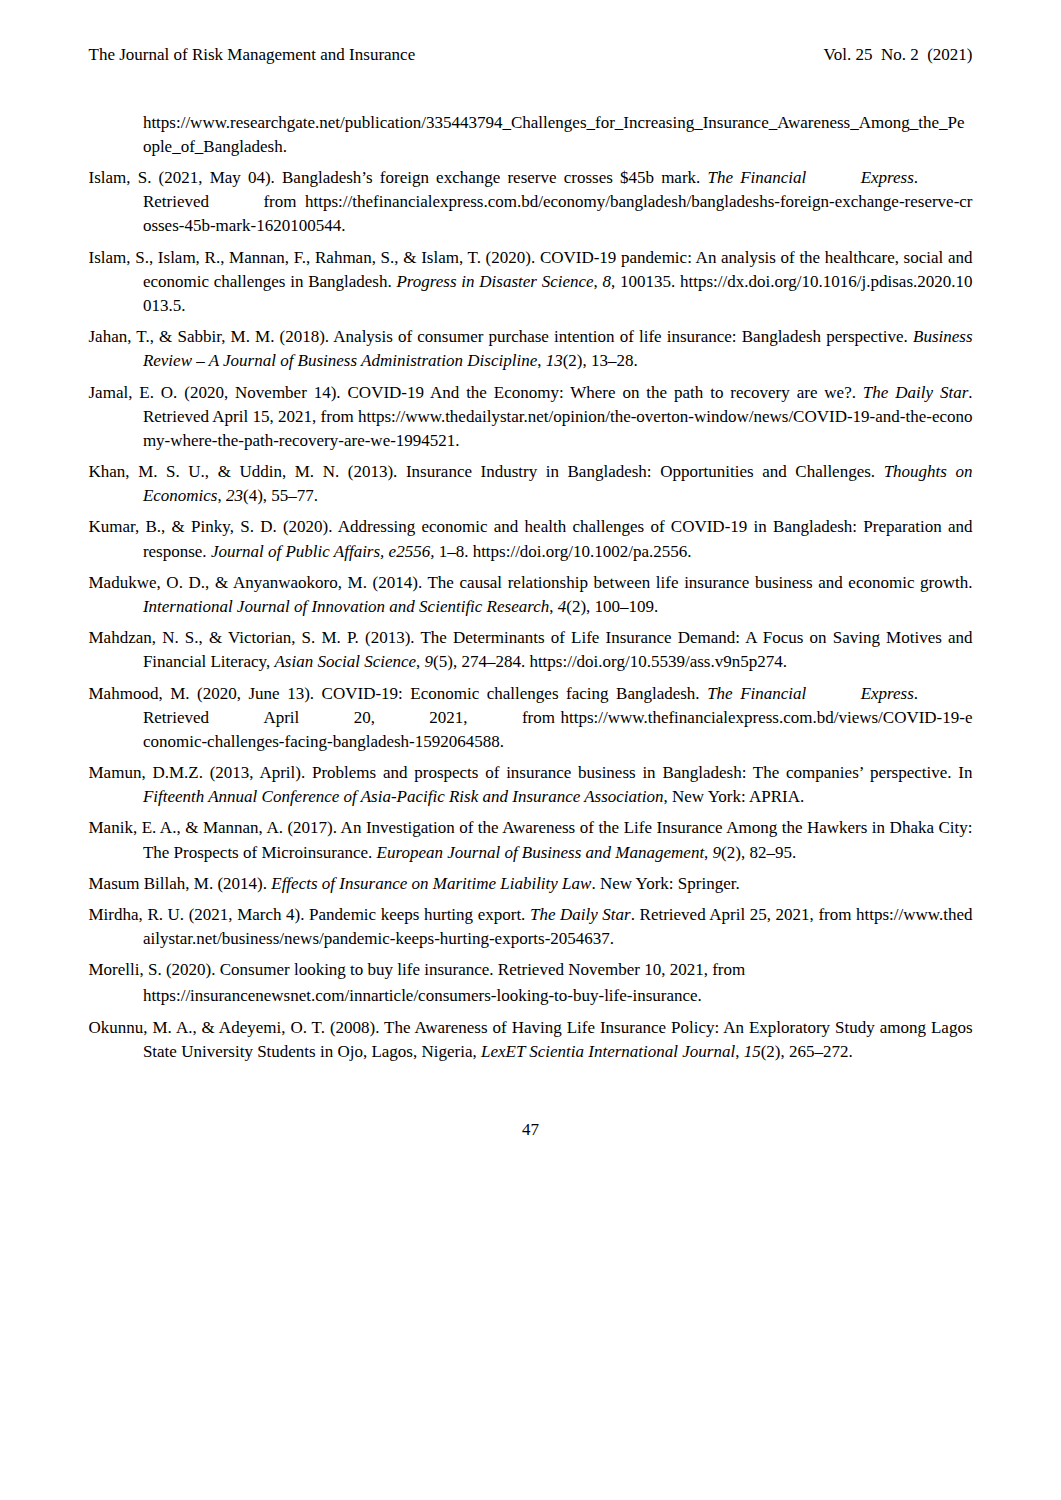The Journal of Risk Management and Insurance Vol. 25 No. 2 (2021)
https://www.researchgate.net/publication/335443794_Challenges_for_Increasing_Insurance_Awareness_Among_the_People_of_Bangladesh.
Islam, S. (2021, May 04). Bangladesh’s foreign exchange reserve crosses $45b mark. The Financial Express. Retrieved from https://thefinancialexpress.com.bd/economy/bangladesh/bangladeshs-foreign-exchange-reserve-crosses-45b-mark-1620100544.
Islam, S., Islam, R., Mannan, F., Rahman, S., & Islam, T. (2020). COVID-19 pandemic: An analysis of the healthcare, social and economic challenges in Bangladesh. Progress in Disaster Science, 8, 100135. https://dx.doi.org/10.1016/j.pdisas.2020.10013.5.
Jahan, T., & Sabbir, M. M. (2018). Analysis of consumer purchase intention of life insurance: Bangladesh perspective. Business Review – A Journal of Business Administration Discipline, 13(2), 13–28.
Jamal, E. O. (2020, November 14). COVID-19 And the Economy: Where on the path to recovery are we?. The Daily Star. Retrieved April 15, 2021, from https://www.thedailystar.net/opinion/the-overton-window/news/COVID-19-and-the-economy-where-the-path-recovery-are-we-1994521.
Khan, M. S. U., & Uddin, M. N. (2013). Insurance Industry in Bangladesh: Opportunities and Challenges. Thoughts on Economics, 23(4), 55–77.
Kumar, B., & Pinky, S. D. (2020). Addressing economic and health challenges of COVID-19 in Bangladesh: Preparation and response. Journal of Public Affairs, e2556, 1–8. https://doi.org/10.1002/pa.2556.
Madukwe, O. D., & Anyanwaokoro, M. (2014). The causal relationship between life insurance business and economic growth. International Journal of Innovation and Scientific Research, 4(2), 100–109.
Mahdzan, N. S., & Victorian, S. M. P. (2013). The Determinants of Life Insurance Demand: A Focus on Saving Motives and Financial Literacy, Asian Social Science, 9(5), 274–284. https://doi.org/10.5539/ass.v9n5p274.
Mahmood, M. (2020, June 13). COVID-19: Economic challenges facing Bangladesh. The Financial Express. Retrieved April 20, 2021, from https://www.thefinancialexpress.com.bd/views/COVID-19-economic-challenges-facing-bangladesh-1592064588.
Mamun, D.M.Z. (2013, April). Problems and prospects of insurance business in Bangladesh: The companies’ perspective. In Fifteenth Annual Conference of Asia-Pacific Risk and Insurance Association, New York: APRIA.
Manik, E. A., & Mannan, A. (2017). An Investigation of the Awareness of the Life Insurance Among the Hawkers in Dhaka City: The Prospects of Microinsurance. European Journal of Business and Management, 9(2), 82–95.
Masum Billah, M. (2014). Effects of Insurance on Maritime Liability Law. New York: Springer.
Mirdha, R. U. (2021, March 4). Pandemic keeps hurting export. The Daily Star. Retrieved April 25, 2021, from https://www.thedailystar.net/business/news/pandemic-keeps-hurting-exports-2054637.
Morelli, S. (2020). Consumer looking to buy life insurance. Retrieved November 10, 2021, from
https://insurancenewsnet.com/innarticle/consumers-looking-to-buy-life-insurance.
Okunnu, M. A., & Adeyemi, O. T. (2008). The Awareness of Having Life Insurance Policy: An Exploratory Study among Lagos State University Students in Ojo, Lagos, Nigeria, LexET Scientia International Journal, 15(2), 265–272.
47